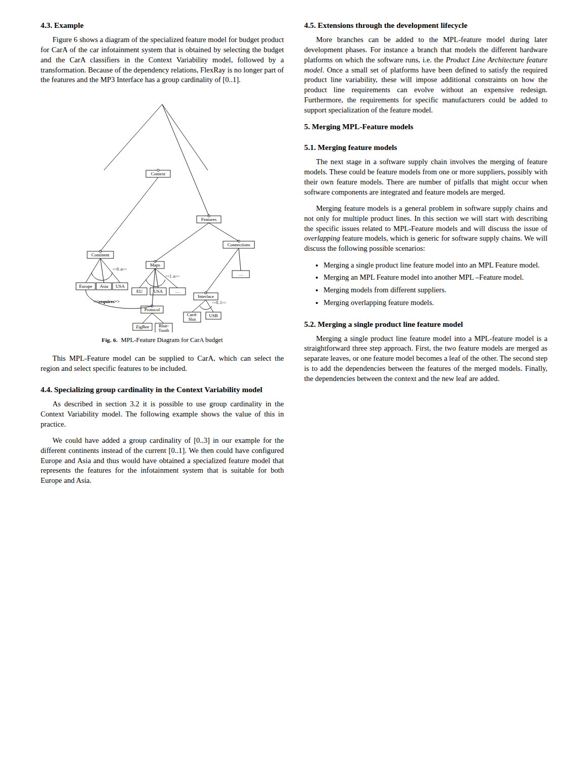4.3. Example
Figure 6 shows a diagram of the specialized feature model for budget product for CarA of the car infotainment system that is obtained by selecting the budget and the CarA classifiers in the Context Variability model, followed by a transformation. Because of the dependency relations, FlexRay is no longer part of the features and the MP3 Interface has a group cardinality of [0..1].
Context Features Connections Continent Maps Europe Asia USA <<0..n>> EU USA .... <<1..n>> .... Interface Card- Slot USB <<0..1>> Protocol ZigBee Blue- Tooth <<requires>>
Fig. 6. MPL-Feature Diagram for CarA budget
This MPL-Feature model can be supplied to CarA, which can select the region and select specific features to be included.
4.4. Specializing group cardinality in the Context Variability model
As described in section 3.2 it is possible to use group cardinality in the Context Variability model. The following example shows the value of this in practice.
We could have added a group cardinality of [0..3] in our example for the different continents instead of the current [0..1]. We then could have configured Europe and Asia and thus would have obtained a specialized feature model that represents the features for the infotainment system that is suitable for both Europe and Asia.
4.5. Extensions through the development lifecycle
More branches can be added to the MPL-feature model during later development phases. For instance a branch that models the different hardware platforms on which the software runs, i.e. the Product Line Architecture feature model. Once a small set of platforms have been defined to satisfy the required product line variability, these will impose additional constraints on how the product line requirements can evolve without an expensive redesign. Furthermore, the requirements for specific manufacturers could be added to support specialization of the feature model.
5. Merging MPL-Feature models
5.1. Merging feature models
The next stage in a software supply chain involves the merging of feature models. These could be feature models from one or more suppliers, possibly with their own feature models. There are number of pitfalls that might occur when software components are integrated and feature models are merged.
Merging feature models is a general problem in software supply chains and not only for multiple product lines. In this section we will start with describing the specific issues related to MPL-Feature models and will discuss the issue of overlapping feature models, which is generic for software supply chains. We will discuss the following possible scenarios:
Merging a single product line feature model into an MPL Feature model.
Merging an MPL Feature model into another MPL –Feature model.
Merging models from different suppliers.
Merging overlapping feature models.
5.2. Merging a single product line feature model
Merging a single product line feature model into a MPL-feature model is a straightforward three step approach. First, the two feature models are merged as separate leaves, or one feature model becomes a leaf of the other. The second step is to add the dependencies between the features of the merged models. Finally, the dependencies between the context and the new leaf are added.